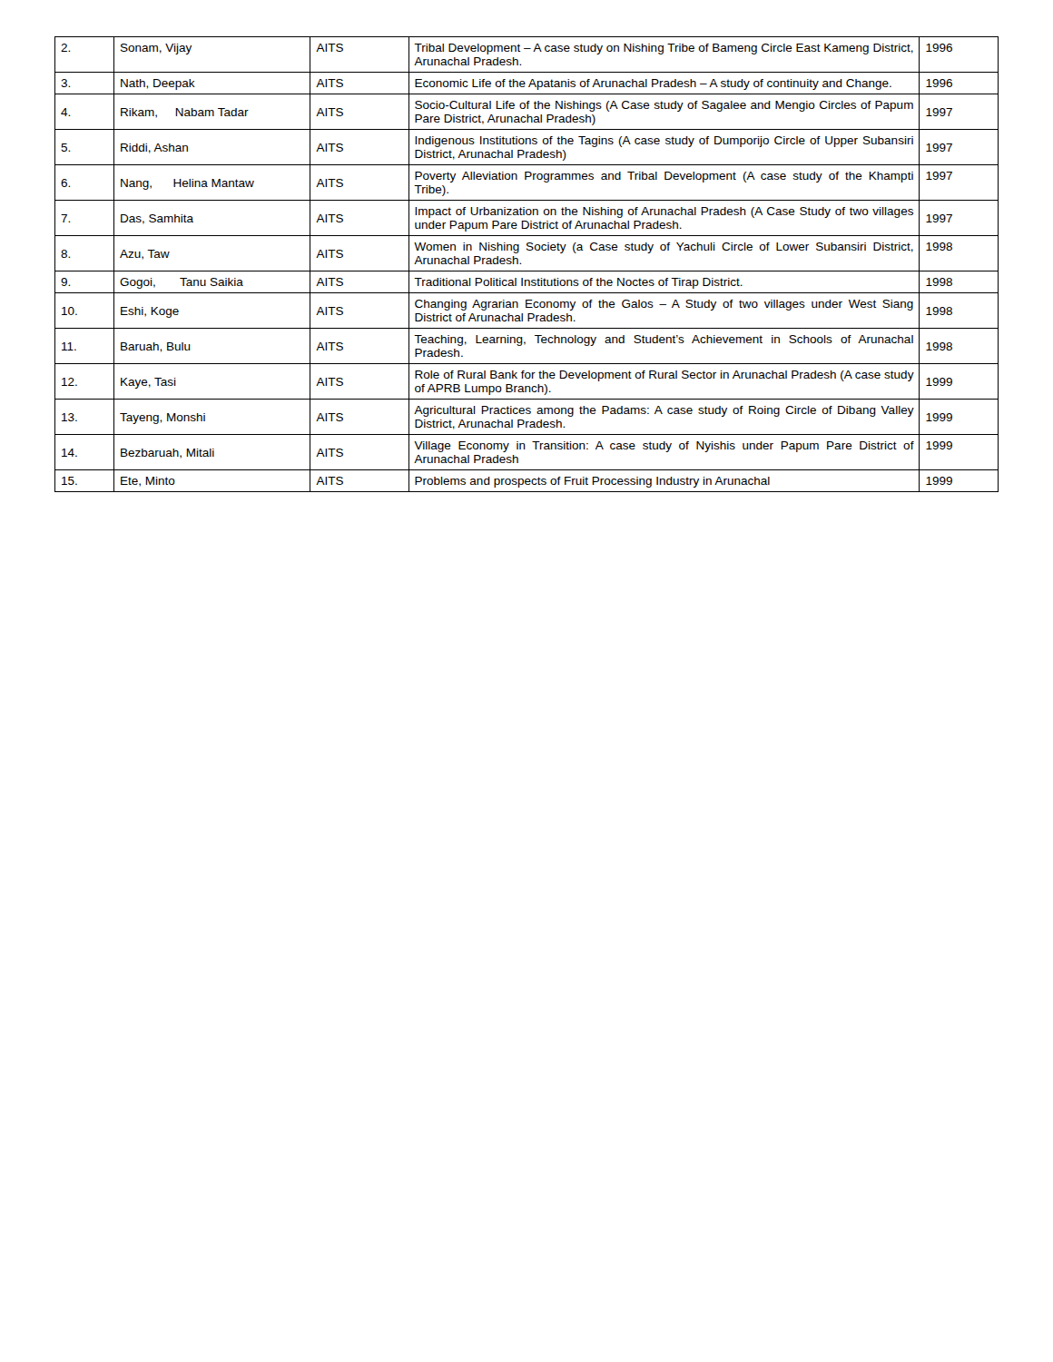| 2. | Sonam, Vijay | AITS | Tribal Development – A case study on Nishing Tribe of Bameng Circle East Kameng District, Arunachal Pradesh. | 1996 |
| 3. | Nath, Deepak | AITS | Economic Life of the Apatanis of Arunachal Pradesh – A study of continuity and Change. | 1996 |
| 4. | Rikam, Nabam Tadar | AITS | Socio-Cultural Life of the Nishings (A Case study of Sagalee and Mengio Circles of Papum Pare District, Arunachal Pradesh) | 1997 |
| 5. | Riddi, Ashan | AITS | Indigenous Institutions of the Tagins (A case study of Dumporijo Circle of Upper Subansiri District, Arunachal Pradesh) | 1997 |
| 6. | Nang, Helina Mantaw | AITS | Poverty Alleviation Programmes and Tribal Development (A case study of the Khampti Tribe). | 1997 |
| 7. | Das, Samhita | AITS | Impact of Urbanization on the Nishing of Arunachal Pradesh (A Case Study of two villages under Papum Pare District of Arunachal Pradesh. | 1997 |
| 8. | Azu, Taw | AITS | Women in Nishing Society (a Case study of Yachuli Circle of Lower Subansiri District, Arunachal Pradesh. | 1998 |
| 9. | Gogoi, Tanu Saikia | AITS | Traditional Political Institutions of the Noctes of Tirap District. | 1998 |
| 10. | Eshi, Koge | AITS | Changing Agrarian Economy of the Galos – A Study of two villages under West Siang District of Arunachal Pradesh. | 1998 |
| 11. | Baruah, Bulu | AITS | Teaching, Learning, Technology and Student’s Achievement in Schools of Arunachal Pradesh. | 1998 |
| 12. | Kaye, Tasi | AITS | Role of Rural Bank for the Development of Rural Sector in Arunachal Pradesh (A case study of APRB Lumpo Branch). | 1999 |
| 13. | Tayeng, Monshi | AITS | Agricultural Practices among the Padams: A case study of Roing Circle of Dibang Valley District, Arunachal Pradesh. | 1999 |
| 14. | Bezbaruah, Mitali | AITS | Village Economy in Transition: A case study of Nyishis under Papum Pare District of Arunachal Pradesh | 1999 |
| 15. | Ete, Minto | AITS | Problems and prospects of Fruit Processing Industry in Arunachal | 1999 |